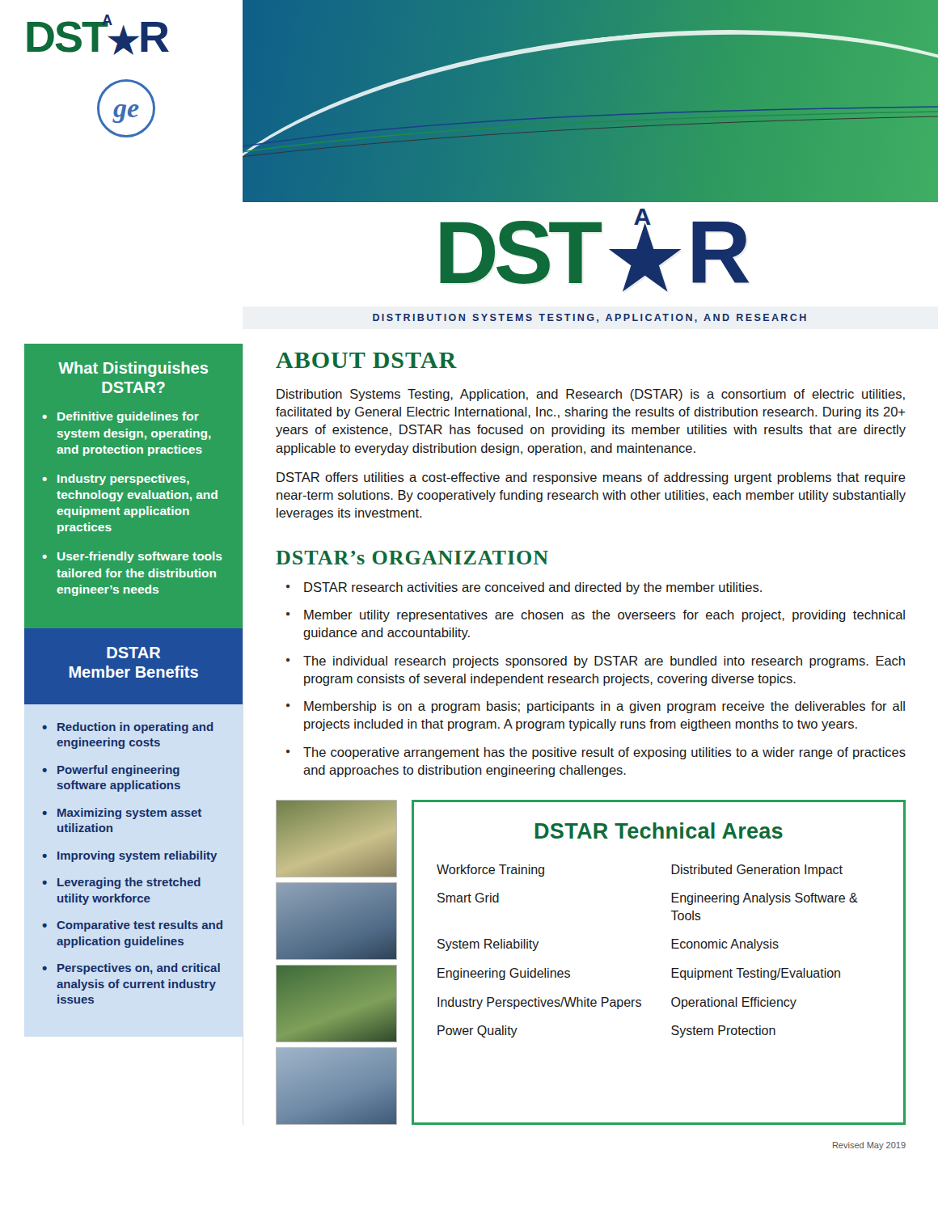DST★R A
ge
DST★A R
Distribution Systems Testing, Application, and Research
What Distinguishes DSTAR?
Definitive guidelines for system design, operating, and protection practices
Industry perspectives, technology evaluation, and equipment application practices
User-friendly software tools tailored for the distribution engineer’s needs
DSTAR
Member Benefits
Reduction in operating and engineering costs
Powerful engineering software applications
Maximizing system asset utilization
Improving system reliability
Leveraging the stretched utility workforce
Comparative test results and application guidelines
Perspectives on, and critical analysis of current industry issues
ABOUT DSTAR
Distribution Systems Testing, Application, and Research (DSTAR) is a consortium of electric utilities, facilitated by General Electric International, Inc., sharing the results of distribution research. During its 20+ years of existence, DSTAR has focused on providing its member utilities with results that are directly applicable to everyday distribution design, operation, and maintenance.
DSTAR offers utilities a cost-effective and responsive means of addressing urgent problems that require near-term solutions. By cooperatively funding research with other utilities, each member utility substantially leverages its investment.
DSTAR’s ORGANIZATION
DSTAR research activities are conceived and directed by the member utilities.
Member utility representatives are chosen as the overseers for each project, providing technical guidance and accountability.
The individual research projects sponsored by DSTAR are bundled into research programs. Each program consists of several independent research projects, covering diverse topics.
Membership is on a program basis; participants in a given program receive the deliverables for all projects included in that program. A program typically runs from eigtheen months to two years.
The cooperative arrangement has the positive result of exposing utilities to a wider range of practices and approaches to distribution engineering challenges.
DSTAR Technical Areas
Workforce Training
Distributed Generation Impact
Smart Grid
Engineering Analysis Software & Tools
System Reliability
Economic Analysis
Engineering Guidelines
Equipment Testing/Evaluation
Industry Perspectives/White Papers
Operational Efficiency
Power Quality
System Protection
Revised May 2019